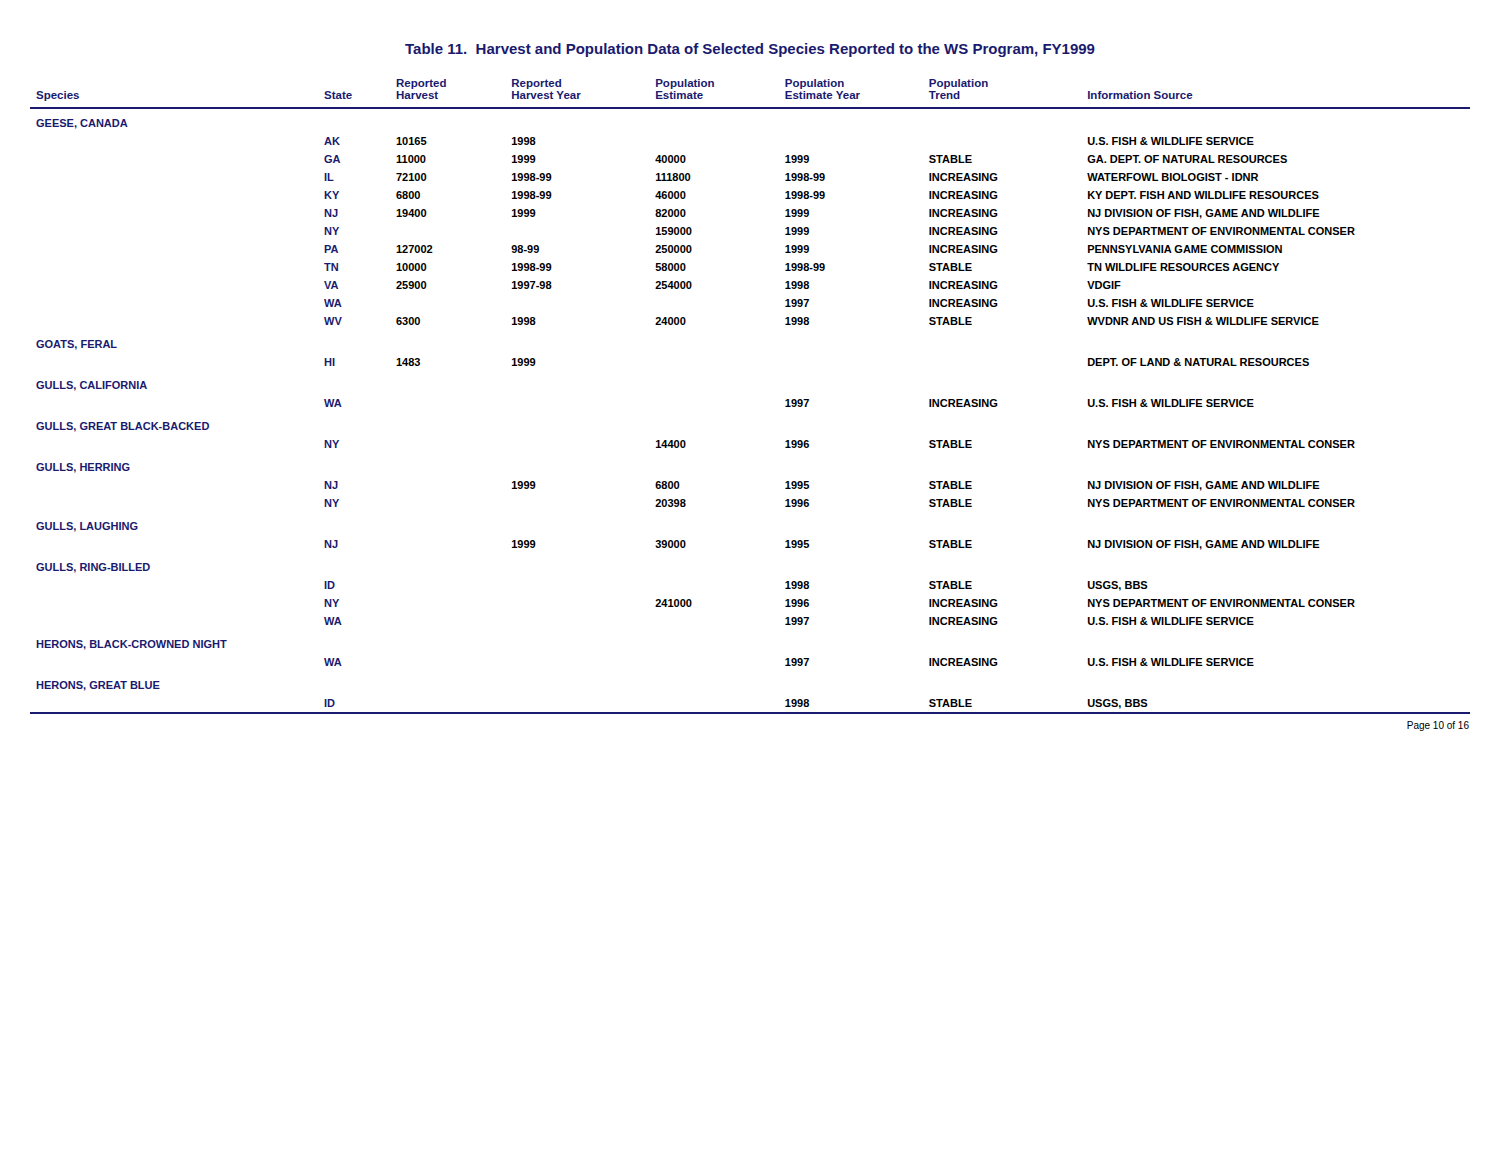Table 11. Harvest and Population Data of Selected Species Reported to the WS Program, FY1999
| Species | State | Reported Harvest | Reported Harvest Year | Population Estimate | Population Estimate Year | Population Trend | Information Source |
| --- | --- | --- | --- | --- | --- | --- | --- |
| GEESE, CANADA |
| | AK | 10165 | 1998 | | | | U.S. FISH & WILDLIFE SERVICE |
| | GA | 11000 | 1999 | 40000 | 1999 | STABLE | GA. DEPT. OF NATURAL RESOURCES |
| | IL | 72100 | 1998-99 | 111800 | 1998-99 | INCREASING | WATERFOWL BIOLOGIST - IDNR |
| | KY | 6800 | 1998-99 | 46000 | 1998-99 | INCREASING | KY DEPT. FISH AND WILDLIFE RESOURCES |
| | NJ | 19400 | 1999 | 82000 | 1999 | INCREASING | NJ DIVISION OF FISH, GAME AND WILDLIFE |
| | NY | | | 159000 | 1999 | INCREASING | NYS DEPARTMENT OF ENVIRONMENTAL CONSER |
| | PA | 127002 | 98-99 | 250000 | 1999 | INCREASING | PENNSYLVANIA GAME COMMISSION |
| | TN | 10000 | 1998-99 | 58000 | 1998-99 | STABLE | TN WILDLIFE RESOURCES AGENCY |
| | VA | 25900 | 1997-98 | 254000 | 1998 | INCREASING | VDGIF |
| | WA | | | | 1997 | INCREASING | U.S. FISH & WILDLIFE SERVICE |
| | WV | 6300 | 1998 | 24000 | 1998 | STABLE | WVDNR AND US FISH & WILDLIFE SERVICE |
| GOATS, FERAL |
| | HI | 1483 | 1999 | | | | DEPT. OF LAND & NATURAL RESOURCES |
| GULLS, CALIFORNIA |
| | WA | | | | 1997 | INCREASING | U.S. FISH & WILDLIFE SERVICE |
| GULLS, GREAT BLACK-BACKED |
| | NY | | | 14400 | 1996 | STABLE | NYS DEPARTMENT OF ENVIRONMENTAL CONSER |
| GULLS, HERRING |
| | NJ | | 1999 | 6800 | 1995 | STABLE | NJ DIVISION OF FISH, GAME AND WILDLIFE |
| | NY | | | 20398 | 1996 | STABLE | NYS DEPARTMENT OF ENVIRONMENTAL CONSER |
| GULLS, LAUGHING |
| | NJ | | 1999 | 39000 | 1995 | STABLE | NJ DIVISION OF FISH, GAME AND WILDLIFE |
| GULLS, RING-BILLED |
| | ID | | | | 1998 | STABLE | USGS, BBS |
| | NY | | | 241000 | 1996 | INCREASING | NYS DEPARTMENT OF ENVIRONMENTAL CONSER |
| | WA | | | | 1997 | INCREASING | U.S. FISH & WILDLIFE SERVICE |
| HERONS, BLACK-CROWNED NIGHT |
| | WA | | | | 1997 | INCREASING | U.S. FISH & WILDLIFE SERVICE |
| HERONS, GREAT BLUE |
| | ID | | | | 1998 | STABLE | USGS, BBS |
| Page 10 of 16 |